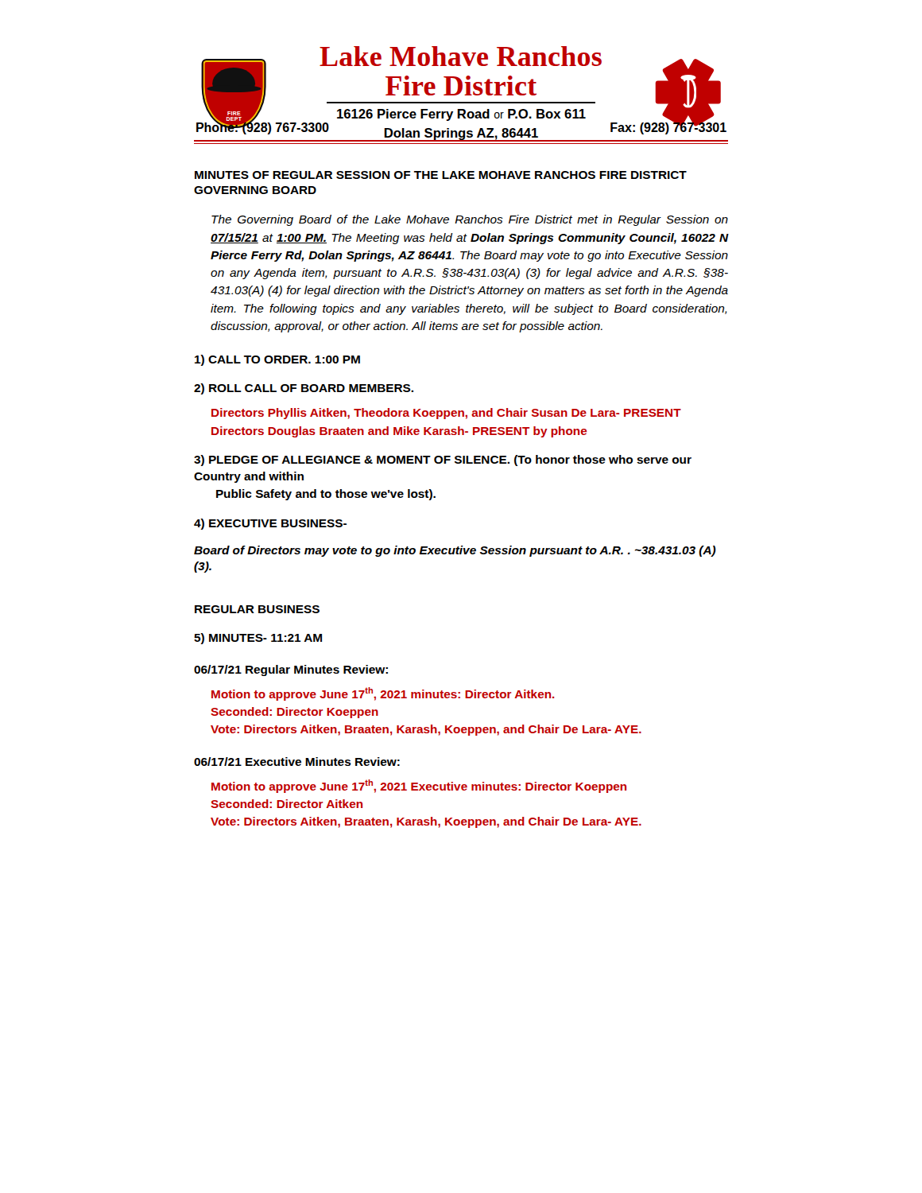| FIRE DEPT | Lake Mohave Ranchos Fire District 16126 Pierce Ferry Road or P.O. Box 611 Dolan Springs AZ, 86441 | |
Phone: (928) 767-3300
Fax: (928) 767-3301
MINUTES OF REGULAR SESSION OF THE LAKE MOHAVE RANCHOS FIRE DISTRICT GOVERNING BOARD
The Governing Board of the Lake Mohave Ranchos Fire District met in Regular Session on 07/15/21 at 1:00 PM. The Meeting was held at Dolan Springs Community Council, 16022 N Pierce Ferry Rd, Dolan Springs, AZ 86441. The Board may vote to go into Executive Session on any Agenda item, pursuant to A.R.S. §38-431.03(A) (3) for legal advice and A.R.S. §38-431.03(A) (4) for legal direction with the District's Attorney on matters as set forth in the Agenda item. The following topics and any variables thereto, will be subject to Board consideration, discussion, approval, or other action. All items are set for possible action.
1) CALL TO ORDER. 1:00 PM
2) ROLL CALL OF BOARD MEMBERS.
Directors Phyllis Aitken, Theodora Koeppen, and Chair Susan De Lara- PRESENT
Directors Douglas Braaten and Mike Karash- PRESENT by phone
3) PLEDGE OF ALLEGIANCE & MOMENT OF SILENCE. (To honor those who serve our Country and within
Public Safety and to those we've lost).
4) EXECUTIVE BUSINESS-
Board of Directors may vote to go into Executive Session pursuant to A.R. . ~38.431.03 (A) (3).
REGULAR BUSINESS
5) MINUTES- 11:21 AM
06/17/21 Regular Minutes Review:
Motion to approve June 17th, 2021 minutes: Director Aitken.
Seconded: Director Koeppen
Vote: Directors Aitken, Braaten, Karash, Koeppen, and Chair De Lara- AYE.
06/17/21 Executive Minutes Review:
Motion to approve June 17th, 2021 Executive minutes: Director Koeppen
Seconded: Director Aitken
Vote: Directors Aitken, Braaten, Karash, Koeppen, and Chair De Lara- AYE.